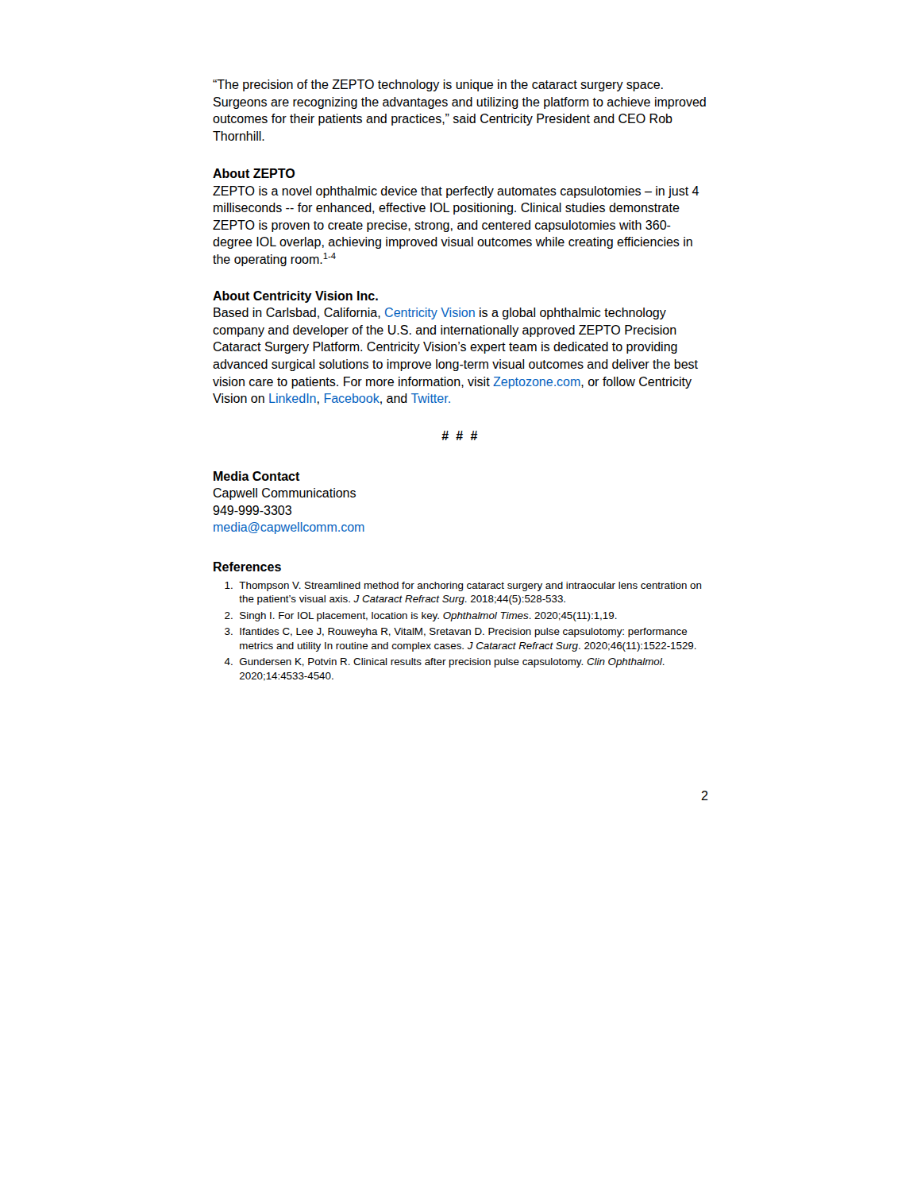“The precision of the ZEPTO technology is unique in the cataract surgery space. Surgeons are recognizing the advantages and utilizing the platform to achieve improved outcomes for their patients and practices,” said Centricity President and CEO Rob Thornhill.
About ZEPTO
ZEPTO is a novel ophthalmic device that perfectly automates capsulotomies – in just 4 milliseconds -- for enhanced, effective IOL positioning. Clinical studies demonstrate ZEPTO is proven to create precise, strong, and centered capsulotomies with 360-degree IOL overlap, achieving improved visual outcomes while creating efficiencies in the operating room.1-4
About Centricity Vision Inc.
Based in Carlsbad, California, Centricity Vision is a global ophthalmic technology company and developer of the U.S. and internationally approved ZEPTO Precision Cataract Surgery Platform. Centricity Vision’s expert team is dedicated to providing advanced surgical solutions to improve long-term visual outcomes and deliver the best vision care to patients. For more information, visit Zeptozone.com, or follow Centricity Vision on LinkedIn, Facebook, and Twitter.
# # #
Media Contact
Capwell Communications
949-999-3303
media@capwellcomm.com
References
Thompson V. Streamlined method for anchoring cataract surgery and intraocular lens centration on the patient’s visual axis. J Cataract Refract Surg. 2018;44(5):528-533.
Singh I. For IOL placement, location is key. Ophthalmol Times. 2020;45(11):1,19.
Ifantides C, Lee J, Rouweyha R, VitalM, Sretavan D. Precision pulse capsulotomy: performance metrics and utility In routine and complex cases. J Cataract Refract Surg. 2020;46(11):1522-1529.
Gundersen K, Potvin R. Clinical results after precision pulse capsulotomy. Clin Ophthalmol. 2020;14:4533-4540.
2